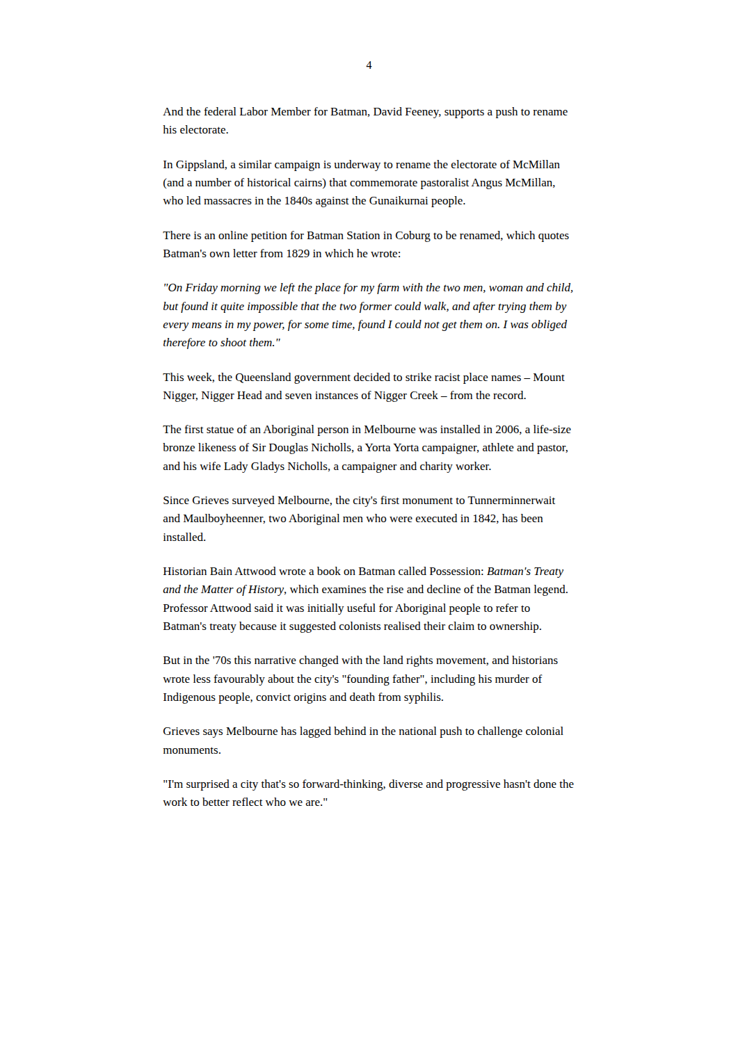4
And the federal Labor Member for Batman, David Feeney, supports a push to rename his electorate.
In Gippsland, a similar campaign is underway to rename the electorate of McMillan (and a number of historical cairns) that commemorate pastoralist Angus McMillan, who led massacres in the 1840s against the Gunaikurnai people.
There is an online petition for Batman Station in Coburg to be renamed, which quotes Batman's own letter from 1829 in which he wrote:
"On Friday morning we left the place for my farm with the two men, woman and child, but found it quite impossible that the two former could walk, and after trying them by every means in my power, for some time, found I could not get them on. I was obliged therefore to shoot them."
This week, the Queensland government decided to strike racist place names – Mount Nigger, Nigger Head and seven instances of Nigger Creek – from the record.
The first statue of an Aboriginal person in Melbourne was installed in 2006, a life-size bronze likeness of Sir Douglas Nicholls, a Yorta Yorta campaigner, athlete and pastor, and his wife Lady Gladys Nicholls, a campaigner and charity worker.
Since Grieves surveyed Melbourne, the city's first monument to Tunnerminnerwait and Maulboyheenner, two Aboriginal men who were executed in 1842, has been installed.
Historian Bain Attwood wrote a book on Batman called Possession: Batman's Treaty and the Matter of History, which examines the rise and decline of the Batman legend. Professor Attwood said it was initially useful for Aboriginal people to refer to Batman's treaty because it suggested colonists realised their claim to ownership.
But in the '70s this narrative changed with the land rights movement, and historians wrote less favourably about the city's "founding father", including his murder of Indigenous people, convict origins and death from syphilis.
Grieves says Melbourne has lagged behind in the national push to challenge colonial monuments.
"I'm surprised a city that's so forward-thinking, diverse and progressive hasn't done the work to better reflect who we are."